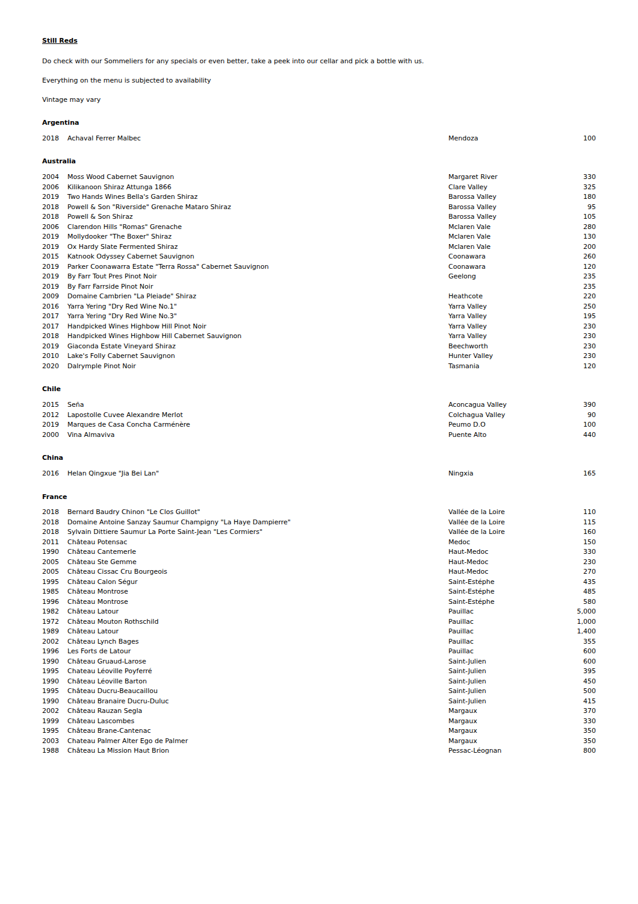Still Reds
Do check with our Sommeliers for any specials or even better, take a peek into our cellar and pick a bottle with us.
Everything on the menu is subjected to availability
Vintage may vary
Argentina
| 2018 | Achaval Ferrer Malbec | Mendoza | 100 |
Australia
| 2004 | Moss Wood Cabernet Sauvignon | Margaret River | 330 |
| 2006 | Kilikanoon Shiraz Attunga 1866 | Clare Valley | 325 |
| 2019 | Two Hands Wines Bella's Garden Shiraz | Barossa Valley | 180 |
| 2018 | Powell & Son "Riverside" Grenache Mataro Shiraz | Barossa Valley | 95 |
| 2018 | Powell & Son Shiraz | Barossa Valley | 105 |
| 2006 | Clarendon Hills "Romas" Grenache | Mclaren Vale | 280 |
| 2019 | Mollydooker "The Boxer" Shiraz | Mclaren Vale | 130 |
| 2019 | Ox Hardy Slate Fermented Shiraz | Mclaren Vale | 200 |
| 2015 | Katnook Odyssey Cabernet Sauvignon | Coonawara | 260 |
| 2019 | Parker Coonawarra Estate "Terra Rossa" Cabernet Sauvignon | Coonawara | 120 |
| 2019 | By Farr Tout Pres Pinot Noir | Geelong | 235 |
| 2019 | By Farr Farrside Pinot Noir | | 235 |
| 2009 | Domaine Cambrien "La Pleiade" Shiraz | Heathcote | 220 |
| 2016 | Yarra Yering "Dry Red Wine No.1" | Yarra Valley | 250 |
| 2017 | Yarra Yering "Dry Red Wine No.3" | Yarra Valley | 195 |
| 2017 | Handpicked Wines Highbow Hill Pinot Noir | Yarra Valley | 230 |
| 2018 | Handpicked Wines Highbow Hill Cabernet Sauvignon | Yarra Valley | 230 |
| 2019 | Giaconda Estate Vineyard Shiraz | Beechworth | 230 |
| 2010 | Lake's Folly Cabernet Sauvignon | Hunter Valley | 230 |
| 2020 | Dalrymple Pinot Noir | Tasmania | 120 |
Chile
| 2015 | Seña | Aconcagua Valley | 390 |
| 2012 | Lapostolle Cuvee Alexandre Merlot | Colchagua Valley | 90 |
| 2019 | Marques de Casa Concha Carménère | Peumo D.O | 100 |
| 2000 | Vina Almaviva | Puente Alto | 440 |
China
| 2016 | Helan Qingxue "Jia Bei Lan" | Ningxia | 165 |
France
| 2018 | Bernard Baudry Chinon "Le Clos Guillot" | Vallée de la Loire | 110 |
| 2018 | Domaine Antoine Sanzay Saumur Champigny "La Haye Dampierre" | Vallée de la Loire | 115 |
| 2018 | Sylvain Dittiere Saumur La Porte Saint-Jean "Les Cormiers" | Vallée de la Loire | 160 |
| 2011 | Château Potensac | Medoc | 150 |
| 1990 | Château Cantemerle | Haut-Medoc | 330 |
| 2005 | Château Ste Gemme | Haut-Medoc | 230 |
| 2005 | Château Cissac Cru Bourgeois | Haut-Medoc | 270 |
| 1995 | Château Calon Ségur | Saint-Estéphe | 435 |
| 1985 | Château Montrose | Saint-Estéphe | 485 |
| 1996 | Château Montrose | Saint-Estéphe | 580 |
| 1982 | Château Latour | Pauillac | 5,000 |
| 1972 | Château Mouton Rothschild | Pauillac | 1,000 |
| 1989 | Château Latour | Pauillac | 1,400 |
| 2002 | Château Lynch Bages | Pauillac | 355 |
| 1996 | Les Forts de Latour | Pauillac | 600 |
| 1990 | Château Gruaud-Larose | Saint-Julien | 600 |
| 1995 | Chateau Léoville Poyferré | Saint-Julien | 395 |
| 1990 | Château Léoville Barton | Saint-Julien | 450 |
| 1995 | Château Ducru-Beaucaillou | Saint-Julien | 500 |
| 1990 | Château Branaire Ducru-Duluc | Saint-Julien | 415 |
| 2002 | Château Rauzan Segla | Margaux | 370 |
| 1999 | Château Lascombes | Margaux | 330 |
| 1995 | Château Brane-Cantenac | Margaux | 350 |
| 2003 | Chateau Palmer Alter Ego de Palmer | Margaux | 350 |
| 1988 | Château La Mission Haut Brion | Pessac-Léognan | 800 |